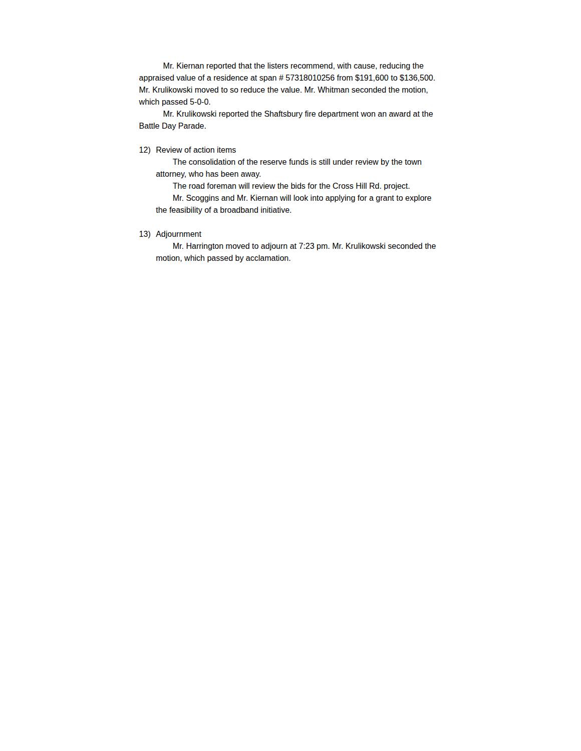Mr. Kiernan reported that the listers recommend, with cause, reducing the appraised value of a residence at span # 57318010256 from $191,600 to $136,500. Mr. Krulikowski moved to so reduce the value. Mr. Whitman seconded the motion, which passed 5-0-0.
Mr. Krulikowski reported the Shaftsbury fire department won an award at the Battle Day Parade.
12) Review of action items
The consolidation of the reserve funds is still under review by the town attorney, who has been away.
The road foreman will review the bids for the Cross Hill Rd. project.
Mr. Scoggins and Mr. Kiernan will look into applying for a grant to explore the feasibility of a broadband initiative.
13) Adjournment
Mr. Harrington moved to adjourn at 7:23 pm. Mr. Krulikowski seconded the motion, which passed by acclamation.